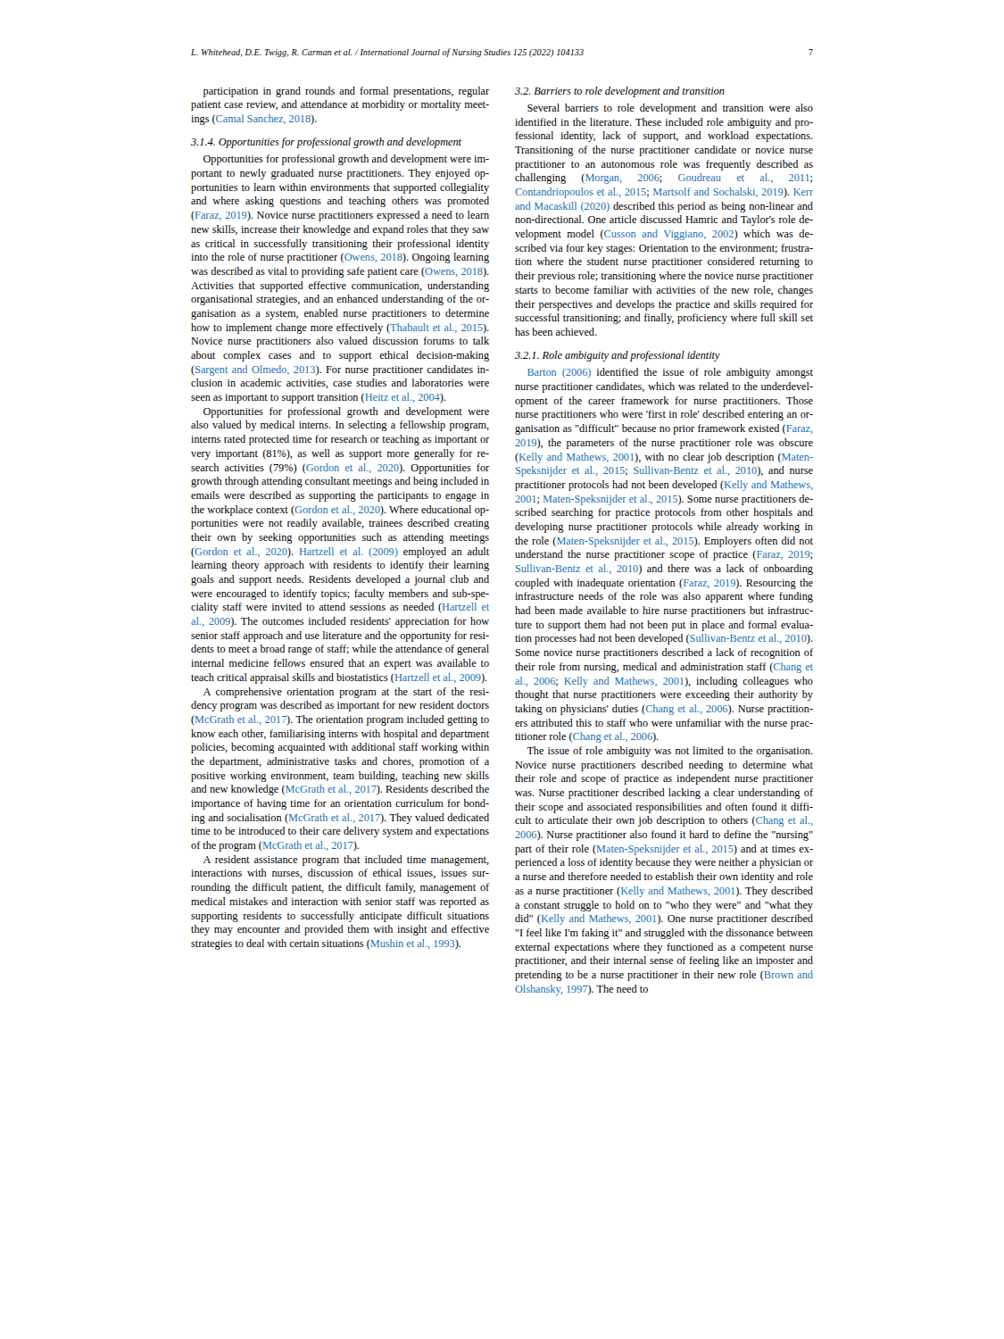L. Whitehead, D.E. Twigg, R. Carman et al. / International Journal of Nursing Studies 125 (2022) 104133 7
participation in grand rounds and formal presentations, regular patient case review, and attendance at morbidity or mortality meetings (Camal Sanchez, 2018).
3.1.4. Opportunities for professional growth and development
Opportunities for professional growth and development were important to newly graduated nurse practitioners. They enjoyed opportunities to learn within environments that supported collegiality and where asking questions and teaching others was promoted (Faraz, 2019). Novice nurse practitioners expressed a need to learn new skills, increase their knowledge and expand roles that they saw as critical in successfully transitioning their professional identity into the role of nurse practitioner (Owens, 2018). Ongoing learning was described as vital to providing safe patient care (Owens, 2018). Activities that supported effective communication, understanding organisational strategies, and an enhanced understanding of the organisation as a system, enabled nurse practitioners to determine how to implement change more effectively (Thabault et al., 2015). Novice nurse practitioners also valued discussion forums to talk about complex cases and to support ethical decision-making (Sargent and Olmedo, 2013). For nurse practitioner candidates inclusion in academic activities, case studies and laboratories were seen as important to support transition (Heitz et al., 2004).
Opportunities for professional growth and development were also valued by medical interns. In selecting a fellowship program, interns rated protected time for research or teaching as important or very important (81%), as well as support more generally for research activities (79%) (Gordon et al., 2020). Opportunities for growth through attending consultant meetings and being included in emails were described as supporting the participants to engage in the workplace context (Gordon et al., 2020). Where educational opportunities were not readily available, trainees described creating their own by seeking opportunities such as attending meetings (Gordon et al., 2020). Hartzell et al. (2009) employed an adult learning theory approach with residents to identify their learning goals and support needs. Residents developed a journal club and were encouraged to identify topics; faculty members and sub-speciality staff were invited to attend sessions as needed (Hartzell et al., 2009). The outcomes included residents' appreciation for how senior staff approach and use literature and the opportunity for residents to meet a broad range of staff; while the attendance of general internal medicine fellows ensured that an expert was available to teach critical appraisal skills and biostatistics (Hartzell et al., 2009).
A comprehensive orientation program at the start of the residency program was described as important for new resident doctors (McGrath et al., 2017). The orientation program included getting to know each other, familiarising interns with hospital and department policies, becoming acquainted with additional staff working within the department, administrative tasks and chores, promotion of a positive working environment, team building, teaching new skills and new knowledge (McGrath et al., 2017). Residents described the importance of having time for an orientation curriculum for bonding and socialisation (McGrath et al., 2017). They valued dedicated time to be introduced to their care delivery system and expectations of the program (McGrath et al., 2017).
A resident assistance program that included time management, interactions with nurses, discussion of ethical issues, issues surrounding the difficult patient, the difficult family, management of medical mistakes and interaction with senior staff was reported as supporting residents to successfully anticipate difficult situations they may encounter and provided them with insight and effective strategies to deal with certain situations (Mushin et al., 1993).
3.2. Barriers to role development and transition
Several barriers to role development and transition were also identified in the literature. These included role ambiguity and professional identity, lack of support, and workload expectations. Transitioning of the nurse practitioner candidate or novice nurse practitioner to an autonomous role was frequently described as challenging (Morgan, 2006; Goudreau et al., 2011; Contandriopoulos et al., 2015; Martsolf and Sochalski, 2019). Kerr and Macaskill (2020) described this period as being non-linear and non-directional. One article discussed Hamric and Taylor's role development model (Cusson and Viggiano, 2002) which was described via four key stages: Orientation to the environment; frustration where the student nurse practitioner considered returning to their previous role; transitioning where the novice nurse practitioner starts to become familiar with activities of the new role, changes their perspectives and develops the practice and skills required for successful transitioning; and finally, proficiency where full skill set has been achieved.
3.2.1. Role ambiguity and professional identity
Barton (2006) identified the issue of role ambiguity amongst nurse practitioner candidates, which was related to the underdevelopment of the career framework for nurse practitioners. Those nurse practitioners who were 'first in role' described entering an organisation as "difficult" because no prior framework existed (Faraz, 2019), the parameters of the nurse practitioner role was obscure (Kelly and Mathews, 2001), with no clear job description (Maten-Speksnijder et al., 2015; Sullivan-Bentz et al., 2010), and nurse practitioner protocols had not been developed (Kelly and Mathews, 2001; Maten-Speksnijder et al., 2015). Some nurse practitioners described searching for practice protocols from other hospitals and developing nurse practitioner protocols while already working in the role (Maten-Speksnijder et al., 2015). Employers often did not understand the nurse practitioner scope of practice (Faraz, 2019; Sullivan-Bentz et al., 2010) and there was a lack of onboarding coupled with inadequate orientation (Faraz, 2019). Resourcing the infrastructure needs of the role was also apparent where funding had been made available to hire nurse practitioners but infrastructure to support them had not been put in place and formal evaluation processes had not been developed (Sullivan-Bentz et al., 2010). Some novice nurse practitioners described a lack of recognition of their role from nursing, medical and administration staff (Chang et al., 2006; Kelly and Mathews, 2001), including colleagues who thought that nurse practitioners were exceeding their authority by taking on physicians' duties (Chang et al., 2006). Nurse practitioners attributed this to staff who were unfamiliar with the nurse practitioner role (Chang et al., 2006).
The issue of role ambiguity was not limited to the organisation. Novice nurse practitioners described needing to determine what their role and scope of practice as independent nurse practitioner was. Nurse practitioner described lacking a clear understanding of their scope and associated responsibilities and often found it difficult to articulate their own job description to others (Chang et al., 2006). Nurse practitioner also found it hard to define the "nursing" part of their role (Maten-Speksnijder et al., 2015) and at times experienced a loss of identity because they were neither a physician or a nurse and therefore needed to establish their own identity and role as a nurse practitioner (Kelly and Mathews, 2001). They described a constant struggle to hold on to "who they were" and "what they did" (Kelly and Mathews, 2001). One nurse practitioner described "I feel like I'm faking it" and struggled with the dissonance between external expectations where they functioned as a competent nurse practitioner, and their internal sense of feeling like an imposter and pretending to be a nurse practitioner in their new role (Brown and Olshansky, 1997). The need to